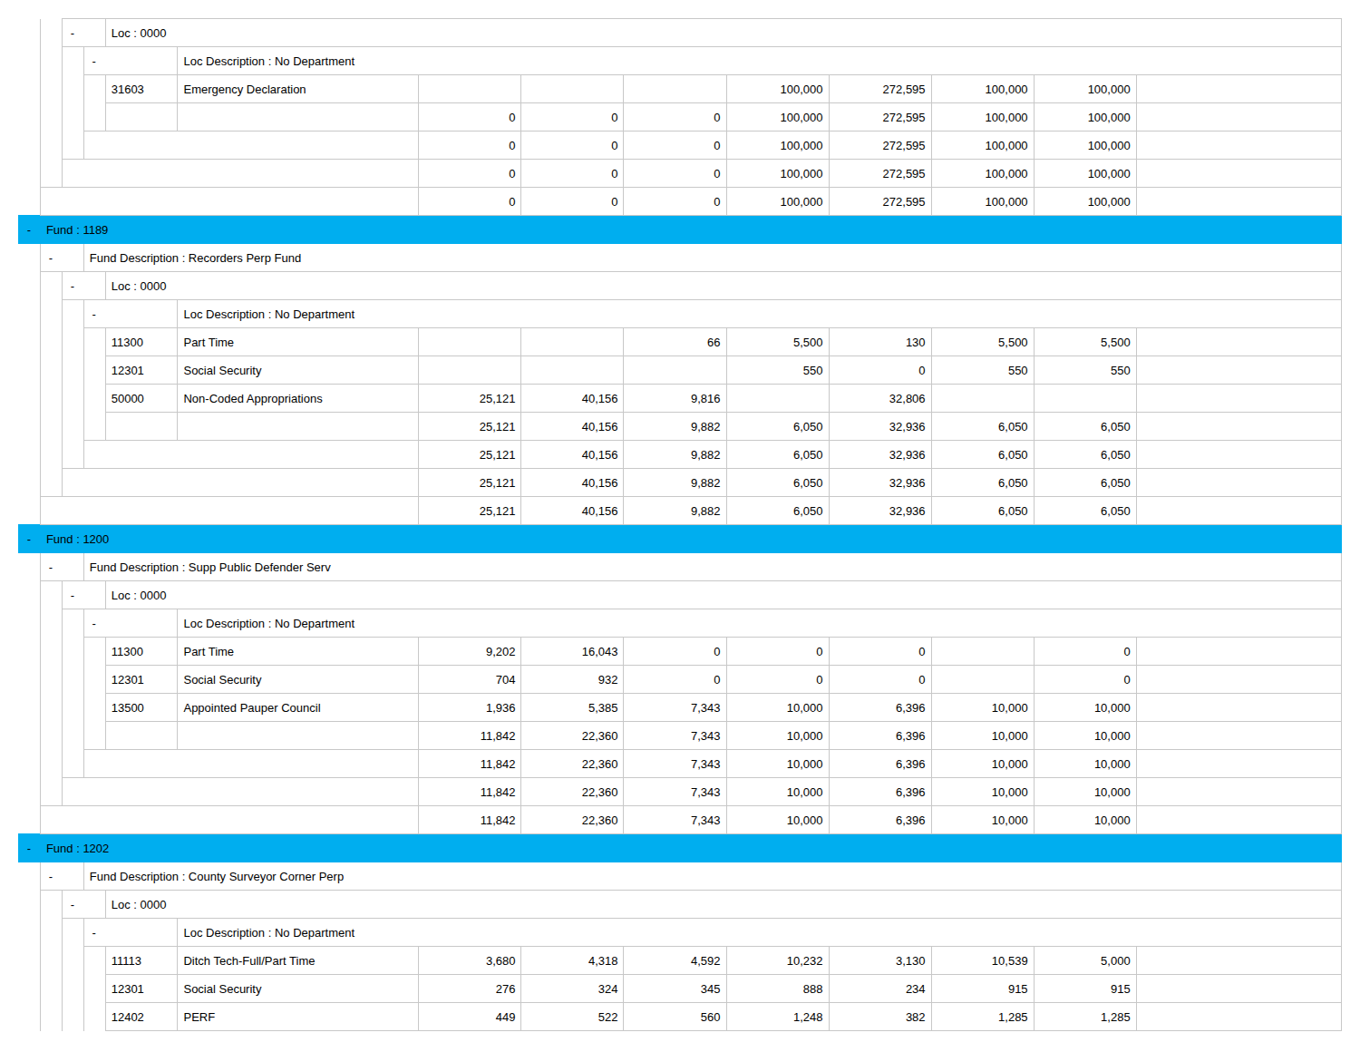| | | - | Loc : 0000 |
| | | | - | Loc Description : No Department |
| | | | | 31603 | Emergency Declaration | | | | 100,000 | 272,595 | 100,000 | 100,000 | |
| | | | | | | 0 | 0 | 0 | 100,000 | 272,595 | 100,000 | 100,000 | |
| | | | | 0 | 0 | 0 | 100,000 | 272,595 | 100,000 | 100,000 | |
| | | | 0 | 0 | 0 | 100,000 | 272,595 | 100,000 | 100,000 | |
| | | 0 | 0 | 0 | 100,000 | 272,595 | 100,000 | 100,000 | |
| - | Fund : 1189 |
| | - | Fund Description : Recorders Perp Fund |
| | | - | Loc : 0000 |
| | | | - | Loc Description : No Department |
| | | | | 11300 | Part Time | | | 66 | 5,500 | 130 | 5,500 | 5,500 | |
| | | | | 12301 | Social Security | | | | 550 | 0 | 550 | 550 | |
| | | | | 50000 | Non-Coded Appropriations | 25,121 | 40,156 | 9,816 | | 32,806 | | | |
| | | | | | | 25,121 | 40,156 | 9,882 | 6,050 | 32,936 | 6,050 | 6,050 | |
| | | | | 25,121 | 40,156 | 9,882 | 6,050 | 32,936 | 6,050 | 6,050 | |
| | | | 25,121 | 40,156 | 9,882 | 6,050 | 32,936 | 6,050 | 6,050 | |
| | | 25,121 | 40,156 | 9,882 | 6,050 | 32,936 | 6,050 | 6,050 | |
| - | Fund : 1200 |
| | - | Fund Description : Supp Public Defender Serv |
| | | - | Loc : 0000 |
| | | | - | Loc Description : No Department |
| | | | | 11300 | Part Time | 9,202 | 16,043 | 0 | 0 | 0 | | 0 | |
| | | | | 12301 | Social Security | 704 | 932 | 0 | 0 | 0 | | 0 | |
| | | | | 13500 | Appointed Pauper Council | 1,936 | 5,385 | 7,343 | 10,000 | 6,396 | 10,000 | 10,000 | |
| | | | | | | 11,842 | 22,360 | 7,343 | 10,000 | 6,396 | 10,000 | 10,000 | |
| | | | | 11,842 | 22,360 | 7,343 | 10,000 | 6,396 | 10,000 | 10,000 | |
| | | | 11,842 | 22,360 | 7,343 | 10,000 | 6,396 | 10,000 | 10,000 | |
| | | 11,842 | 22,360 | 7,343 | 10,000 | 6,396 | 10,000 | 10,000 | |
| - | Fund : 1202 |
| | - | Fund Description : County Surveyor Corner Perp |
| | | - | Loc : 0000 |
| | | | - | Loc Description : No Department |
| | | | | 11113 | Ditch Tech-Full/Part Time | 3,680 | 4,318 | 4,592 | 10,232 | 3,130 | 10,539 | 5,000 | |
| | | | | 12301 | Social Security | 276 | 324 | 345 | 888 | 234 | 915 | 915 | |
| | | | | 12402 | PERF | 449 | 522 | 560 | 1,248 | 382 | 1,285 | 1,285 | |